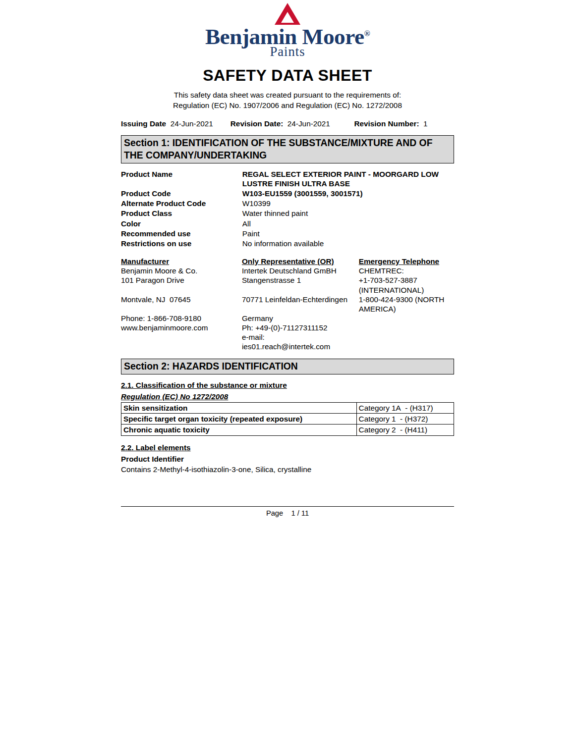Benjamin Moore®
Paints
SAFETY DATA SHEET
This safety data sheet was created pursuant to the requirements of:
Regulation (EC) No. 1907/2006 and Regulation (EC) No. 1272/2008
| Issuing Date 24-Jun-2021 | Revision Date: 24-Jun-2021 | Revision Number: 1 |
Section 1: IDENTIFICATION OF THE SUBSTANCE/MIXTURE AND OF THE COMPANY/UNDERTAKING
| Product Name | REGAL SELECT EXTERIOR PAINT - MOORGARD LOW LUSTRE FINISH ULTRA BASE |
| Product Code | W103-EU1559 (3001559, 3001571) |
| Alternate Product Code | W10399 |
| Product Class | Water thinned paint |
| Color | All |
| Recommended use | Paint |
| Restrictions on use | No information available |
| Manufacturer | Only Representative (OR) | Emergency Telephone |
| Benjamin Moore & Co. | Intertek Deutschland GmBH | CHEMTREC: |
| 101 Paragon Drive | Stangenstrasse 1 | +1-703-527-3887 (INTERNATIONAL) |
| Montvale, NJ 07645 | 70771 Leinfeldan-Echterdingen | 1-800-424-9300 (NORTH AMERICA) |
| Phone: 1-866-708-9180 | Germany | |
| www.benjaminmoore.com | Ph: +49-(0)-71127311152 | |
| | e-mail: ies01.reach@intertek.com | |
Section 2: HAZARDS IDENTIFICATION
2.1. Classification of the substance or mixture
Regulation (EC) No 1272/2008
| Skin sensitization | Category 1A - (H317) |
| Specific target organ toxicity (repeated exposure) | Category 1 - (H372) |
| Chronic aquatic toxicity | Category 2 - (H411) |
2.2. Label elements
Product Identifier
Contains 2-Methyl-4-isothiazolin-3-one, Silica, crystalline
Page 1 / 11